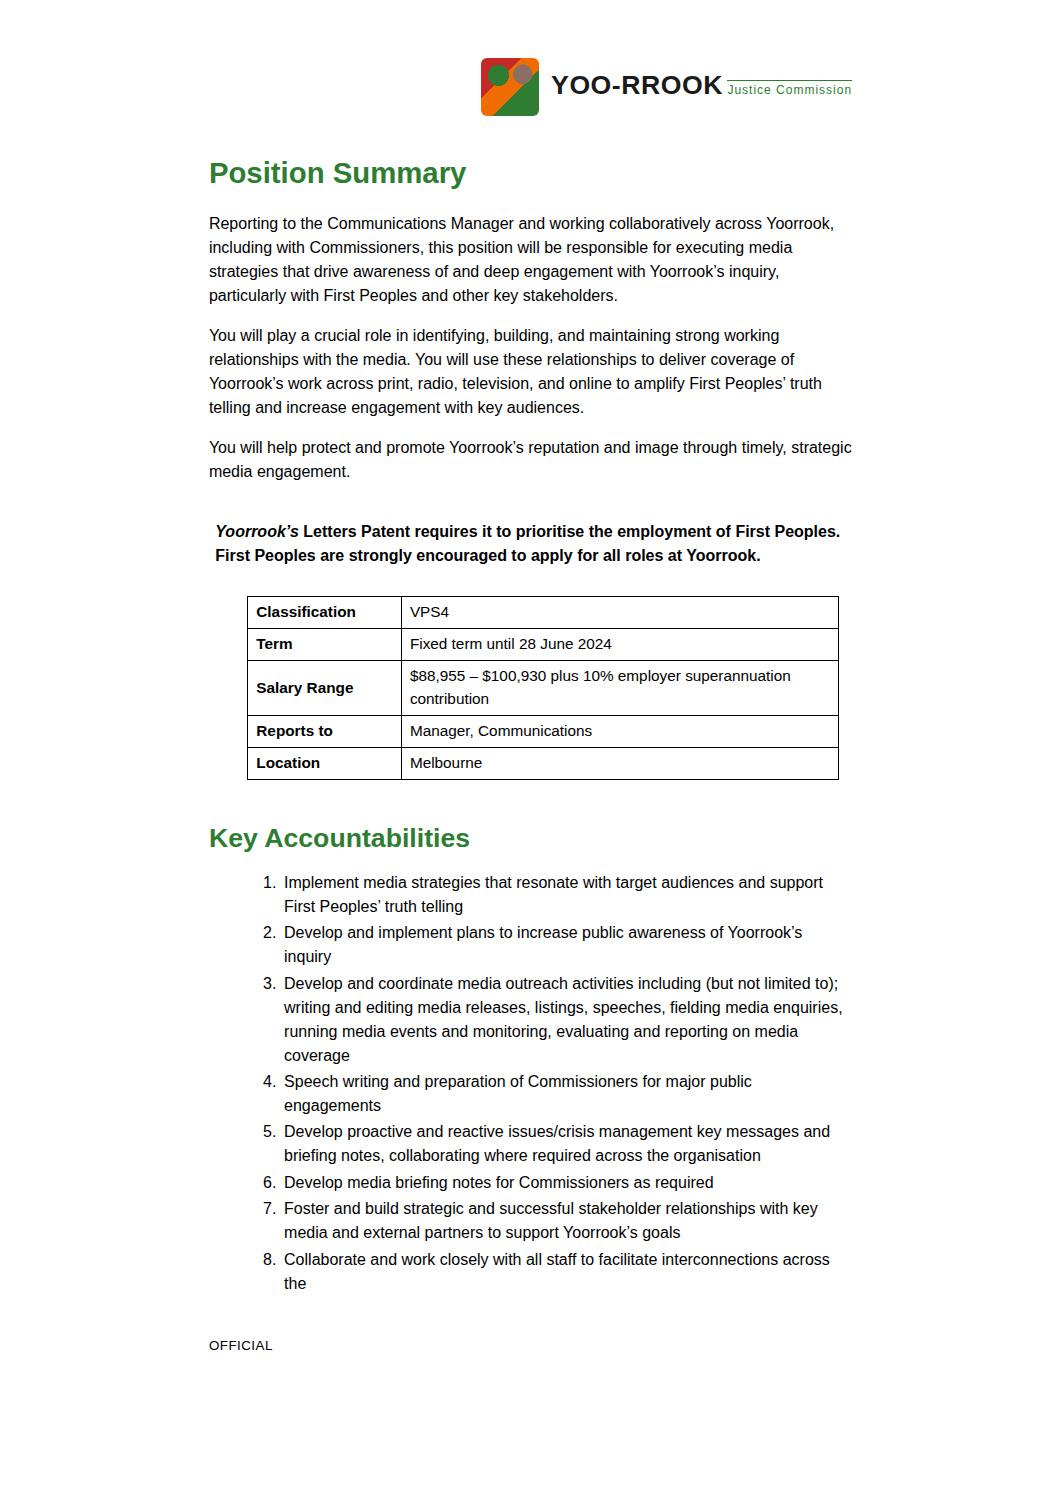YOO-RROOK Justice Commission
Position Summary
Reporting to the Communications Manager and working collaboratively across Yoorrook, including with Commissioners, this position will be responsible for executing media strategies that drive awareness of and deep engagement with Yoorrook’s inquiry, particularly with First Peoples and other key stakeholders.
You will play a crucial role in identifying, building, and maintaining strong working relationships with the media. You will use these relationships to deliver coverage of Yoorrook’s work across print, radio, television, and online to amplify First Peoples’ truth telling and increase engagement with key audiences.
You will help protect and promote Yoorrook’s reputation and image through timely, strategic media engagement.
Yoorrook’s Letters Patent requires it to prioritise the employment of First Peoples. First Peoples are strongly encouraged to apply for all roles at Yoorrook.
| Classification | VPS4 |
| Term | Fixed term until 28 June 2024 |
| Salary Range | $88,955 – $100,930 plus 10% employer superannuation contribution |
| Reports to | Manager, Communications |
| Location | Melbourne |
Key Accountabilities
Implement media strategies that resonate with target audiences and support First Peoples’ truth telling
Develop and implement plans to increase public awareness of Yoorrook’s inquiry
Develop and coordinate media outreach activities including (but not limited to); writing and editing media releases, listings, speeches, fielding media enquiries, running media events and monitoring, evaluating and reporting on media coverage
Speech writing and preparation of Commissioners for major public engagements
Develop proactive and reactive issues/crisis management key messages and briefing notes, collaborating where required across the organisation
Develop media briefing notes for Commissioners as required
Foster and build strategic and successful stakeholder relationships with key media and external partners to support Yoorrook’s goals
Collaborate and work closely with all staff to facilitate interconnections across the
OFFICIAL